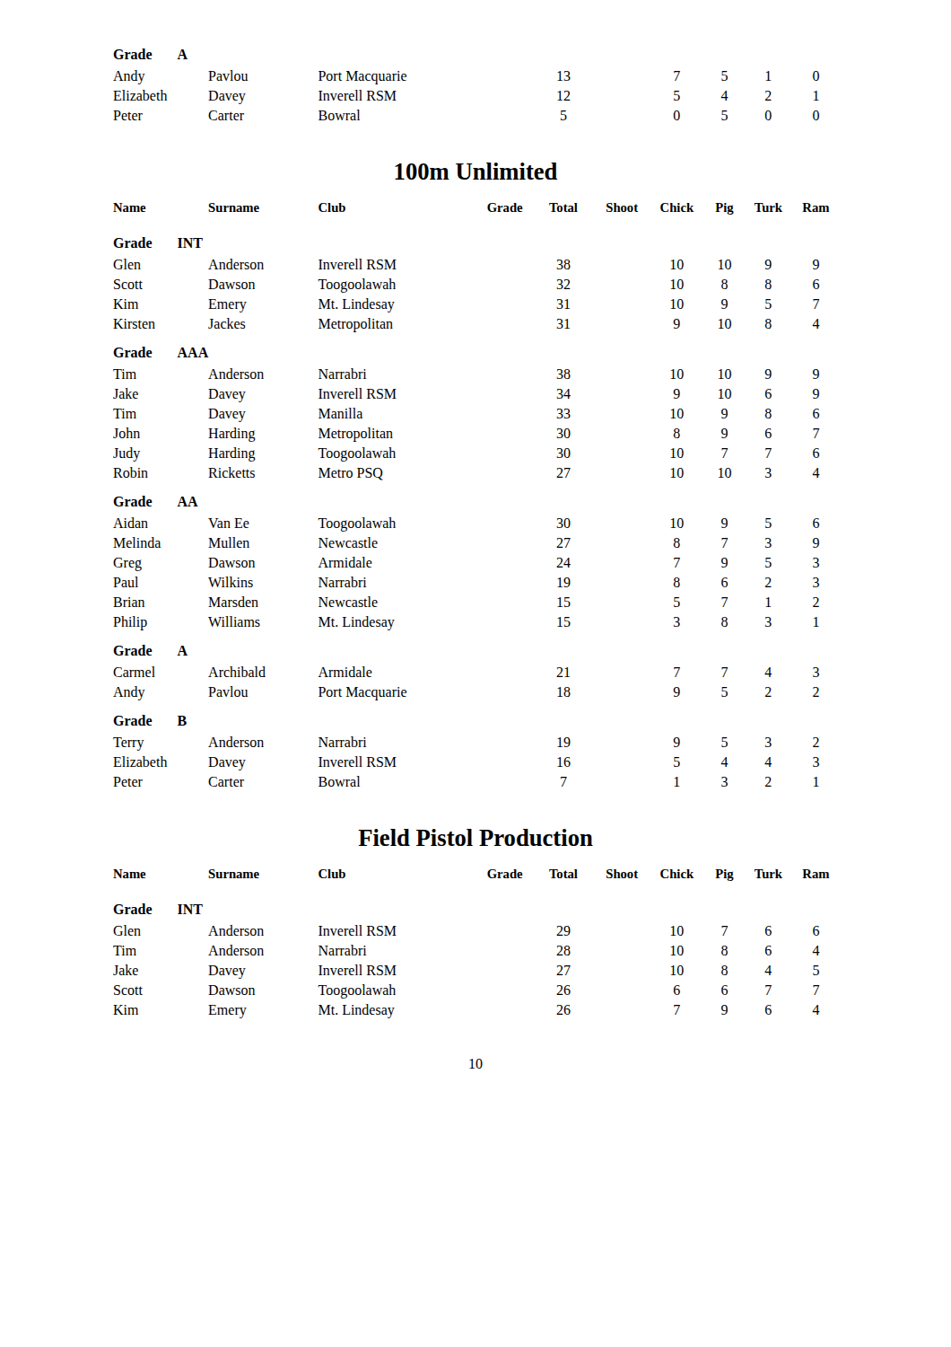| Grade A | |
| Andy | Pavlou | Port Macquarie | | 13 | | 7 | 5 | 1 | 0 |
| Elizabeth | Davey | Inverell RSM | | 12 | | 5 | 4 | 2 | 1 |
| Peter | Carter | Bowral | | 5 | | 0 | 5 | 0 | 0 |
100m Unlimited
| Name | Surname | Club | Grade | Total | Shoot | Chick | Pig | Turk | Ram |
| --- | --- | --- | --- | --- | --- | --- | --- | --- | --- |
| Grade INT | |
| Glen | Anderson | Inverell RSM | | 38 | | 10 | 10 | 9 | 9 |
| Scott | Dawson | Toogoolawah | | 32 | | 10 | 8 | 8 | 6 |
| Kim | Emery | Mt. Lindesay | | 31 | | 10 | 9 | 5 | 7 |
| Kirsten | Jackes | Metropolitan | | 31 | | 9 | 10 | 8 | 4 |
| Grade AAA | |
| Tim | Anderson | Narrabri | | 38 | | 10 | 10 | 9 | 9 |
| Jake | Davey | Inverell RSM | | 34 | | 9 | 10 | 6 | 9 |
| Tim | Davey | Manilla | | 33 | | 10 | 9 | 8 | 6 |
| John | Harding | Metropolitan | | 30 | | 8 | 9 | 6 | 7 |
| Judy | Harding | Toogoolawah | | 30 | | 10 | 7 | 7 | 6 |
| Robin | Ricketts | Metro PSQ | | 27 | | 10 | 10 | 3 | 4 |
| Grade AA | |
| Aidan | Van Ee | Toogoolawah | | 30 | | 10 | 9 | 5 | 6 |
| Melinda | Mullen | Newcastle | | 27 | | 8 | 7 | 3 | 9 |
| Greg | Dawson | Armidale | | 24 | | 7 | 9 | 5 | 3 |
| Paul | Wilkins | Narrabri | | 19 | | 8 | 6 | 2 | 3 |
| Brian | Marsden | Newcastle | | 15 | | 5 | 7 | 1 | 2 |
| Philip | Williams | Mt. Lindesay | | 15 | | 3 | 8 | 3 | 1 |
| Grade A | |
| Carmel | Archibald | Armidale | | 21 | | 7 | 7 | 4 | 3 |
| Andy | Pavlou | Port Macquarie | | 18 | | 9 | 5 | 2 | 2 |
| Grade B | |
| Terry | Anderson | Narrabri | | 19 | | 9 | 5 | 3 | 2 |
| Elizabeth | Davey | Inverell RSM | | 16 | | 5 | 4 | 4 | 3 |
| Peter | Carter | Bowral | | 7 | | 1 | 3 | 2 | 1 |
Field Pistol Production
| Name | Surname | Club | Grade | Total | Shoot | Chick | Pig | Turk | Ram |
| --- | --- | --- | --- | --- | --- | --- | --- | --- | --- |
| Grade INT | |
| Glen | Anderson | Inverell RSM | | 29 | | 10 | 7 | 6 | 6 |
| Tim | Anderson | Narrabri | | 28 | | 10 | 8 | 6 | 4 |
| Jake | Davey | Inverell RSM | | 27 | | 10 | 8 | 4 | 5 |
| Scott | Dawson | Toogoolawah | | 26 | | 6 | 6 | 7 | 7 |
| Kim | Emery | Mt. Lindesay | | 26 | | 7 | 9 | 6 | 4 |
10